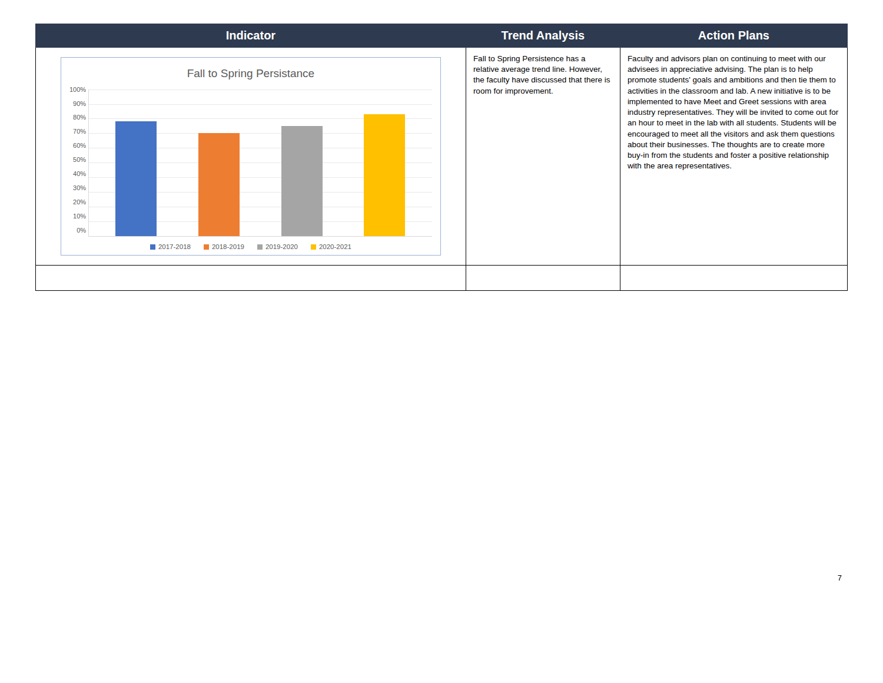| Indicator | Trend Analysis | Action Plans |
| --- | --- | --- |
| Fall to Spring Persistance 100% 90% 80% 70% 60% 50% 40% 30% 20% 10% 0% 2017-2018 2018-2019 2019-2020 2020-2021 | Fall to Spring Persistence has a relative average trend line. However, the faculty have discussed that there is room for improvement. | Faculty and advisors plan on continuing to meet with our advisees in appreciative advising. The plan is to help promote students' goals and ambitions and then tie them to activities in the classroom and lab. A new initiative is to be implemented to have Meet and Greet sessions with area industry representatives. They will be invited to come out for an hour to meet in the lab with all students. Students will be encouraged to meet all the visitors and ask them questions about their businesses. The thoughts are to create more buy-in from the students and foster a positive relationship with the area representatives. |
7